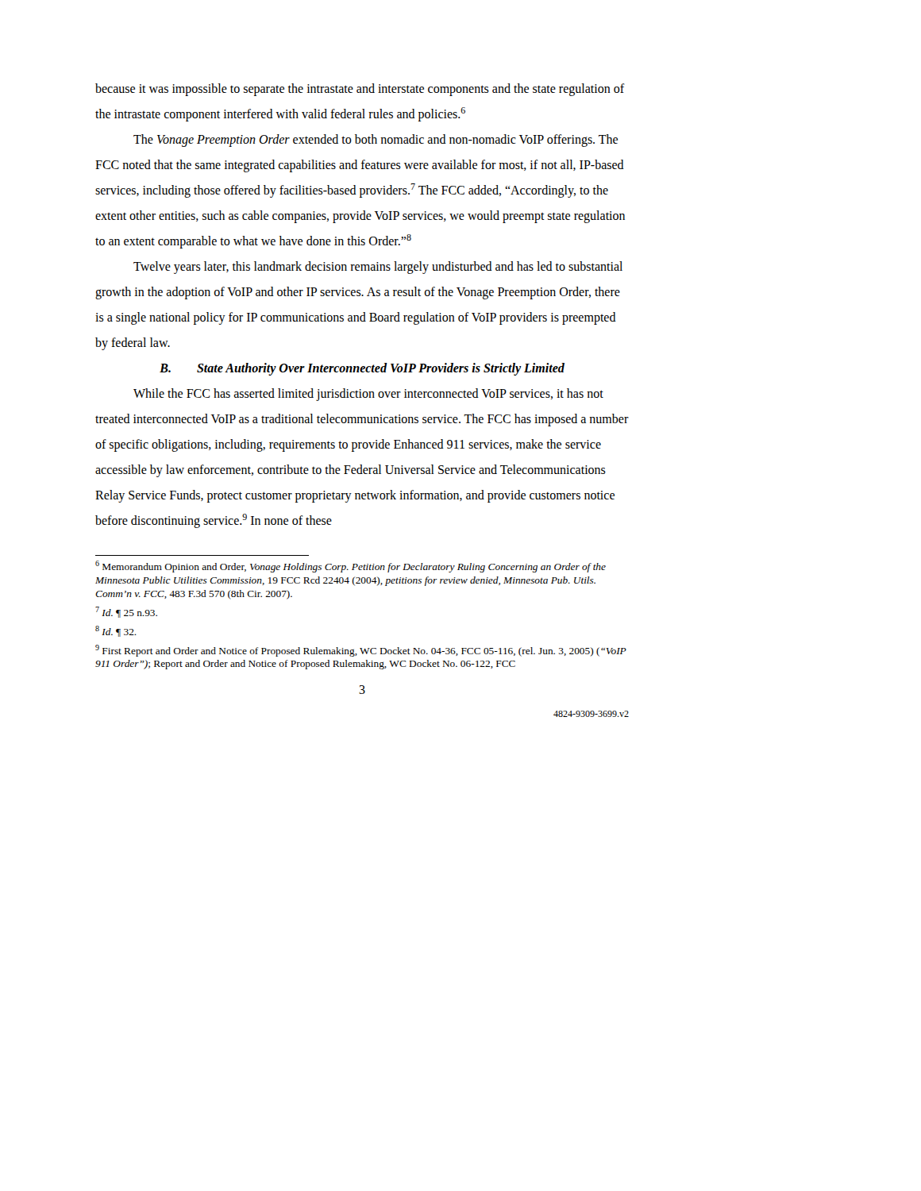because it was impossible to separate the intrastate and interstate components and the state regulation of the intrastate component interfered with valid federal rules and policies.6
The Vonage Preemption Order extended to both nomadic and non-nomadic VoIP offerings. The FCC noted that the same integrated capabilities and features were available for most, if not all, IP-based services, including those offered by facilities-based providers.7 The FCC added, “Accordingly, to the extent other entities, such as cable companies, provide VoIP services, we would preempt state regulation to an extent comparable to what we have done in this Order.”8
Twelve years later, this landmark decision remains largely undisturbed and has led to substantial growth in the adoption of VoIP and other IP services. As a result of the Vonage Preemption Order, there is a single national policy for IP communications and Board regulation of VoIP providers is preempted by federal law.
B. State Authority Over Interconnected VoIP Providers is Strictly Limited
While the FCC has asserted limited jurisdiction over interconnected VoIP services, it has not treated interconnected VoIP as a traditional telecommunications service. The FCC has imposed a number of specific obligations, including, requirements to provide Enhanced 911 services, make the service accessible by law enforcement, contribute to the Federal Universal Service and Telecommunications Relay Service Funds, protect customer proprietary network information, and provide customers notice before discontinuing service.9 In none of these
6 Memorandum Opinion and Order, Vonage Holdings Corp. Petition for Declaratory Ruling Concerning an Order of the Minnesota Public Utilities Commission, 19 FCC Rcd 22404 (2004), petitions for review denied, Minnesota Pub. Utils. Comm’n v. FCC, 483 F.3d 570 (8th Cir. 2007).
7 Id. ¶ 25 n.93.
8 Id. ¶ 32.
9 First Report and Order and Notice of Proposed Rulemaking, WC Docket No. 04-36, FCC 05-116, (rel. Jun. 3, 2005) (“VoIP 911 Order”); Report and Order and Notice of Proposed Rulemaking, WC Docket No. 06-122, FCC
3
4824-9309-3699.v2